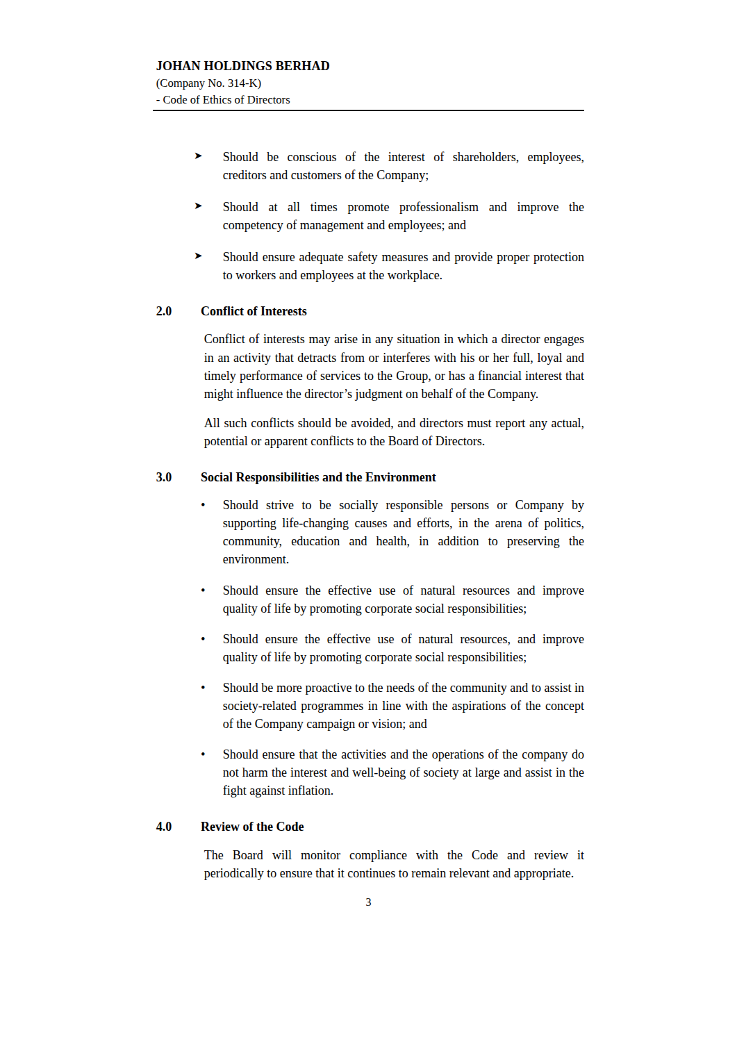JOHAN HOLDINGS BERHAD
(Company No. 314-K)
- Code of Ethics of Directors
Should be conscious of the interest of shareholders, employees, creditors and customers of the Company;
Should at all times promote professionalism and improve the competency of management and employees; and
Should ensure adequate safety measures and provide proper protection to workers and employees at the workplace.
2.0
Conflict of Interests
Conflict of interests may arise in any situation in which a director engages in an activity that detracts from or interferes with his or her full, loyal and timely performance of services to the Group, or has a financial interest that might influence the director’s judgment on behalf of the Company.
All such conflicts should be avoided, and directors must report any actual, potential or apparent conflicts to the Board of Directors.
3.0
Social Responsibilities and the Environment
Should strive to be socially responsible persons or Company by supporting life-changing causes and efforts, in the arena of politics, community, education and health, in addition to preserving the environment.
Should ensure the effective use of natural resources and improve quality of life by promoting corporate social responsibilities;
Should ensure the effective use of natural resources, and improve quality of life by promoting corporate social responsibilities;
Should be more proactive to the needs of the community and to assist in society-related programmes in line with the aspirations of the concept of the Company campaign or vision; and
Should ensure that the activities and the operations of the company do not harm the interest and well-being of society at large and assist in the fight against inflation.
4.0
Review of the Code
The Board will monitor compliance with the Code and review it periodically to ensure that it continues to remain relevant and appropriate.
3